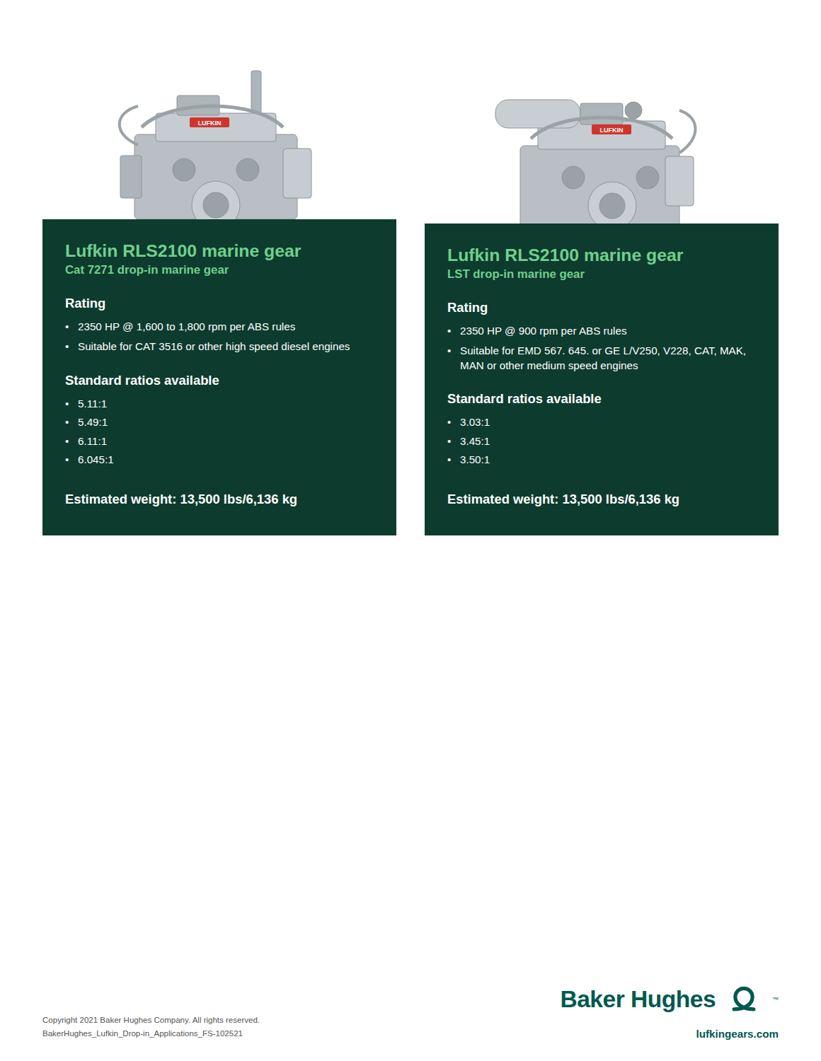Rendering of Lufkin RLS2100 marine gear (Cat 7271 drop-in) LUFKIN
Lufkin RLS2100 marine gear
Cat 7271 drop-in marine gear
Rating
2350 HP @ 1,600 to 1,800 rpm per ABS rules
Suitable for CAT 3516 or other high speed diesel engines
Standard ratios available
5.11:1
5.49:1
6.11:1
6.045:1
Estimated weight: 13,500 lbs/6,136 kg
Rendering of Lufkin RLS2100 marine gear (LST drop-in) LUFKIN
Lufkin RLS2100 marine gear
LST drop-in marine gear
Rating
2350 HP @ 900 rpm per ABS rules
Suitable for EMD 567. 645. or GE L/V250, V228, CAT, MAK, MAN or other medium speed engines
Standard ratios available
3.03:1
3.45:1
3.50:1
Estimated weight: 13,500 lbs/6,136 kg
Copyright 2021 Baker Hughes Company. All rights reserved.
BakerHughes_Lufkin_Drop-in_Applications_FS-102521
Baker Hughes ™
lufkingears.com